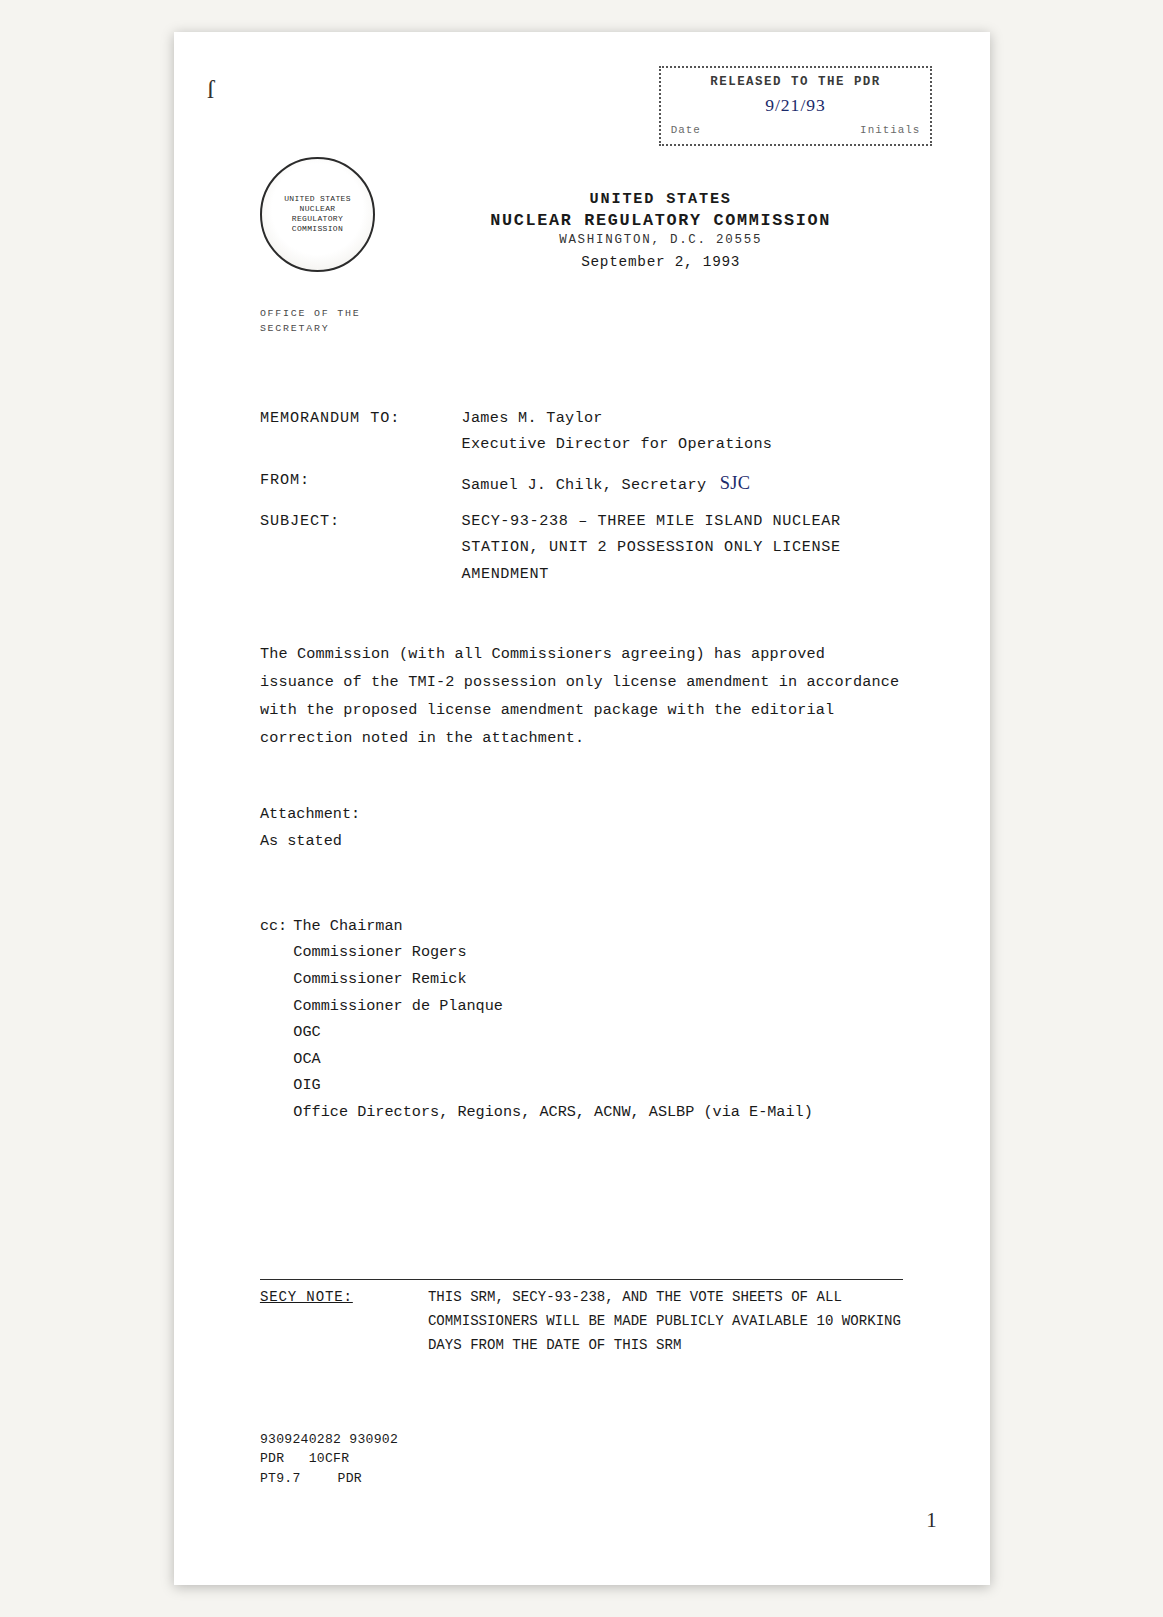ſ
RELEASED TO THE PDR
9/21/93
Date Initials
UNITED STATES
NUCLEAR
REGULATORY
COMMISSION
UNITED STATES
NUCLEAR REGULATORY COMMISSION
WASHINGTON, D.C. 20555
September 2, 1993
OFFICE OF THE
SECRETARY
MEMORANDUM TO:
James M. Taylor
Executive Director for Operations
FROM:
Samuel J. Chilk, Secretary SJC
SUBJECT:
SECY-93-238 – THREE MILE ISLAND NUCLEAR STATION, UNIT 2 POSSESSION ONLY LICENSE AMENDMENT
The Commission (with all Commissioners agreeing) has approved issuance of the TMI-2 possession only license amendment in accordance with the proposed license amendment package with the editorial correction noted in the attachment.
Attachment:
As stated
cc: The Chairman
Commissioner Rogers
Commissioner Remick
Commissioner de Planque
OGC
OCA
OIG
Office Directors, Regions, ACRS, ACNW, ASLBP (via E-Mail)
SECY NOTE:
THIS SRM, SECY-93-238, AND THE VOTE SHEETS OF ALL COMMISSIONERS WILL BE MADE PUBLICLY AVAILABLE 10 WORKING DAYS FROM THE DATE OF THIS SRM
9309240282 930902
PDR 10CFR
PT9.7 PDR
1